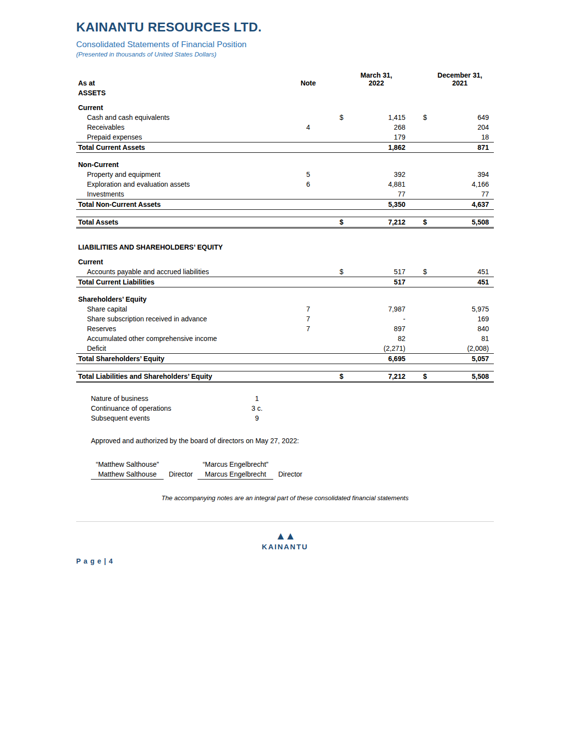KAINANTU RESOURCES LTD.
Consolidated Statements of Financial Position
(Presented in thousands of United States Dollars)
| As at | Note | | March 31, 2022 | | December 31, 2021 |
| ASSETS | | | | | |
| Current | | | | | |
| Cash and cash equivalents | | $ | 1,415 | $ | 649 |
| Receivables | 4 | | 268 | | 204 |
| Prepaid expenses | | | 179 | | 18 |
| Total Current Assets | | | 1,862 | | 871 |
| Non-Current | | | | | |
| Property and equipment | 5 | | 392 | | 394 |
| Exploration and evaluation assets | 6 | | 4,881 | | 4,166 |
| Investments | | | 77 | | 77 |
| Total Non-Current Assets | | | 5,350 | | 4,637 |
| Total Assets | | $ | 7,212 | $ | 5,508 |
| LIABILITIES AND SHAREHOLDERS’ EQUITY |
| Current | | | | | |
| Accounts payable and accrued liabilities | | $ | 517 | $ | 451 |
| Total Current Liabilities | | | 517 | | 451 |
| Shareholders’ Equity | | | | | |
| Share capital | 7 | | 7,987 | | 5,975 |
| Share subscription received in advance | 7 | | - | | 169 |
| Reserves | 7 | | 897 | | 840 |
| Accumulated other comprehensive income | | | 82 | | 81 |
| Deficit | | | (2,271) | | (2,008) |
| Total Shareholders’ Equity | | | 6,695 | | 5,057 |
| Total Liabilities and Shareholders’ Equity | | $ | 7,212 | $ | 5,508 |
| Nature of business | 1 |
| Continuance of operations | 3 c. |
| Subsequent events | 9 |
Approved and authorized by the board of directors on May 27, 2022:
| “Matthew Salthouse” | | “Marcus Engelbrecht” | |
| Matthew Salthouse | Director | Marcus Engelbrecht | Director |
The accompanying notes are an integral part of these consolidated financial statements
P a g e | 4
▲▲
KAINANTU